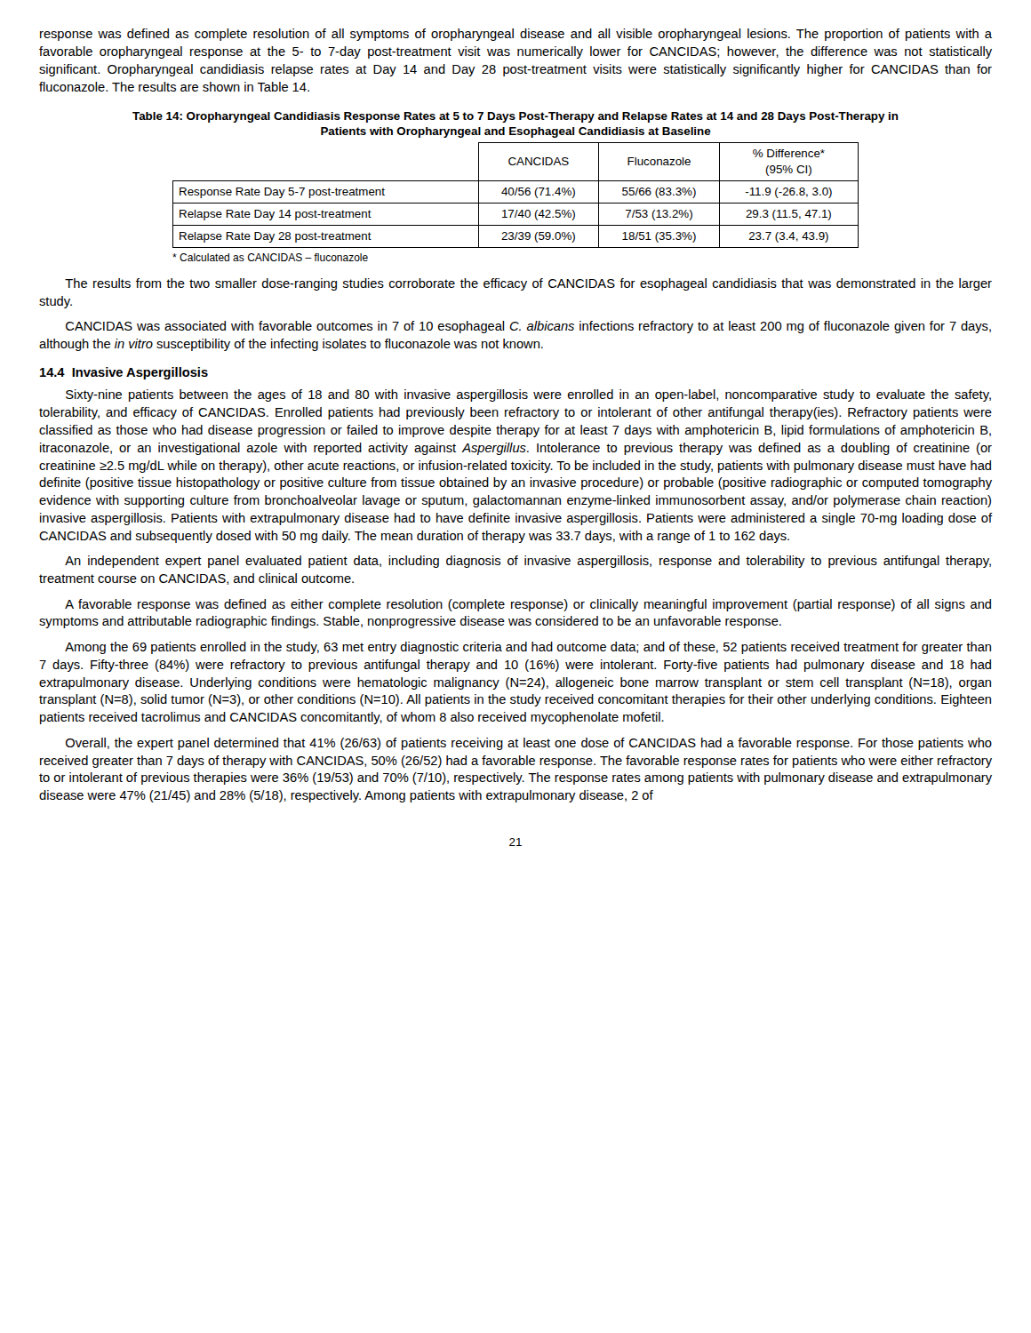response was defined as complete resolution of all symptoms of oropharyngeal disease and all visible oropharyngeal lesions. The proportion of patients with a favorable oropharyngeal response at the 5- to 7-day post-treatment visit was numerically lower for CANCIDAS; however, the difference was not statistically significant. Oropharyngeal candidiasis relapse rates at Day 14 and Day 28 post-treatment visits were statistically significantly higher for CANCIDAS than for fluconazole. The results are shown in Table 14.
Table 14: Oropharyngeal Candidiasis Response Rates at 5 to 7 Days Post-Therapy and Relapse Rates at 14 and 28 Days Post-Therapy in Patients with Oropharyngeal and Esophageal Candidiasis at Baseline
| | CANCIDAS | Fluconazole | % Difference* (95% CI) |
| --- | --- | --- | --- |
| Response Rate Day 5-7 post-treatment | 40/56 (71.4%) | 55/66 (83.3%) | -11.9 (-26.8, 3.0) |
| Relapse Rate Day 14 post-treatment | 17/40 (42.5%) | 7/53 (13.2%) | 29.3 (11.5, 47.1) |
| Relapse Rate Day 28 post-treatment | 23/39 (59.0%) | 18/51 (35.3%) | 23.7 (3.4, 43.9) |
* Calculated as CANCIDAS – fluconazole
The results from the two smaller dose-ranging studies corroborate the efficacy of CANCIDAS for esophageal candidiasis that was demonstrated in the larger study.
CANCIDAS was associated with favorable outcomes in 7 of 10 esophageal C. albicans infections refractory to at least 200 mg of fluconazole given for 7 days, although the in vitro susceptibility of the infecting isolates to fluconazole was not known.
14.4 Invasive Aspergillosis
Sixty-nine patients between the ages of 18 and 80 with invasive aspergillosis were enrolled in an open-label, noncomparative study to evaluate the safety, tolerability, and efficacy of CANCIDAS. Enrolled patients had previously been refractory to or intolerant of other antifungal therapy(ies). Refractory patients were classified as those who had disease progression or failed to improve despite therapy for at least 7 days with amphotericin B, lipid formulations of amphotericin B, itraconazole, or an investigational azole with reported activity against Aspergillus. Intolerance to previous therapy was defined as a doubling of creatinine (or creatinine ≥2.5 mg/dL while on therapy), other acute reactions, or infusion-related toxicity. To be included in the study, patients with pulmonary disease must have had definite (positive tissue histopathology or positive culture from tissue obtained by an invasive procedure) or probable (positive radiographic or computed tomography evidence with supporting culture from bronchoalveolar lavage or sputum, galactomannan enzyme-linked immunosorbent assay, and/or polymerase chain reaction) invasive aspergillosis. Patients with extrapulmonary disease had to have definite invasive aspergillosis. Patients were administered a single 70-mg loading dose of CANCIDAS and subsequently dosed with 50 mg daily. The mean duration of therapy was 33.7 days, with a range of 1 to 162 days.
An independent expert panel evaluated patient data, including diagnosis of invasive aspergillosis, response and tolerability to previous antifungal therapy, treatment course on CANCIDAS, and clinical outcome.
A favorable response was defined as either complete resolution (complete response) or clinically meaningful improvement (partial response) of all signs and symptoms and attributable radiographic findings. Stable, nonprogressive disease was considered to be an unfavorable response.
Among the 69 patients enrolled in the study, 63 met entry diagnostic criteria and had outcome data; and of these, 52 patients received treatment for greater than 7 days. Fifty-three (84%) were refractory to previous antifungal therapy and 10 (16%) were intolerant. Forty-five patients had pulmonary disease and 18 had extrapulmonary disease. Underlying conditions were hematologic malignancy (N=24), allogeneic bone marrow transplant or stem cell transplant (N=18), organ transplant (N=8), solid tumor (N=3), or other conditions (N=10). All patients in the study received concomitant therapies for their other underlying conditions. Eighteen patients received tacrolimus and CANCIDAS concomitantly, of whom 8 also received mycophenolate mofetil.
Overall, the expert panel determined that 41% (26/63) of patients receiving at least one dose of CANCIDAS had a favorable response. For those patients who received greater than 7 days of therapy with CANCIDAS, 50% (26/52) had a favorable response. The favorable response rates for patients who were either refractory to or intolerant of previous therapies were 36% (19/53) and 70% (7/10), respectively. The response rates among patients with pulmonary disease and extrapulmonary disease were 47% (21/45) and 28% (5/18), respectively. Among patients with extrapulmonary disease, 2 of
21